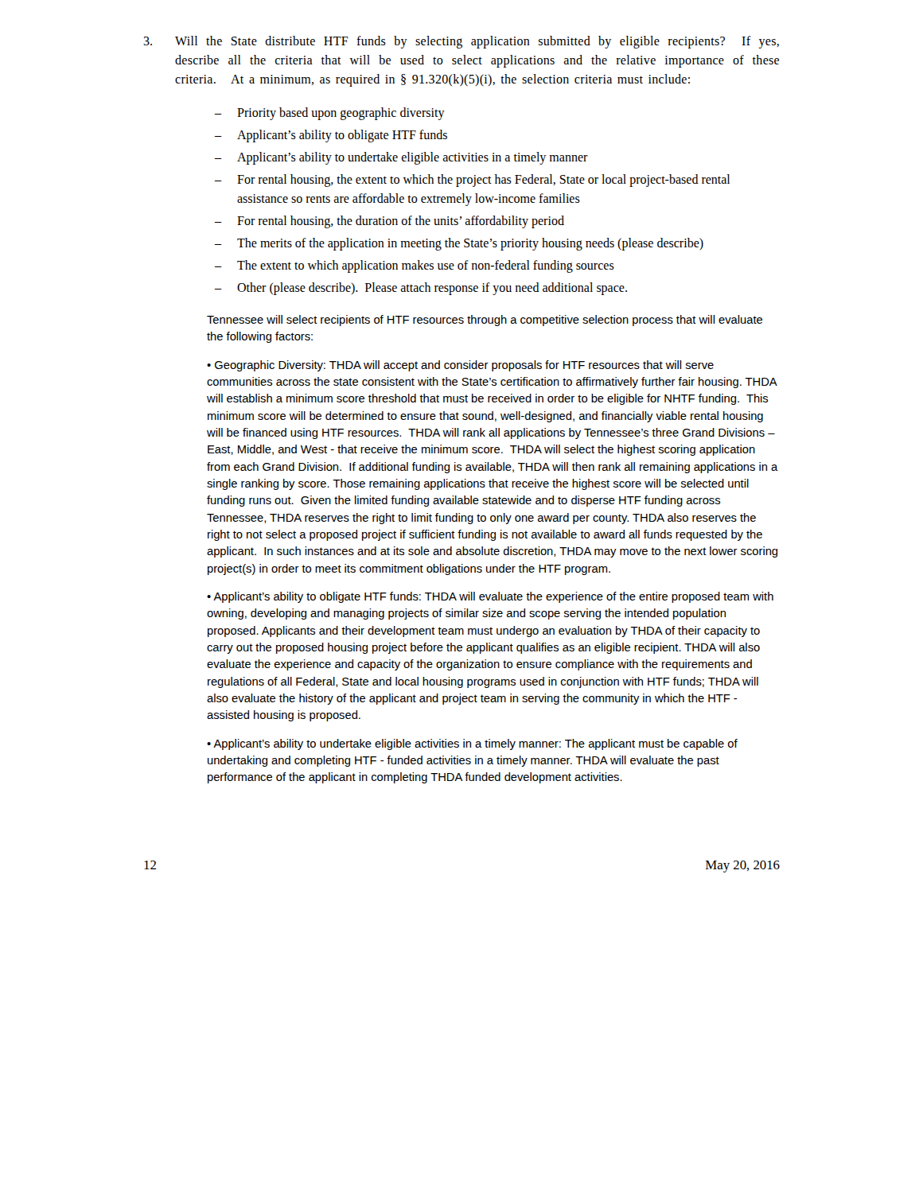3.
Will the State distribute HTF funds by selecting application submitted by eligible recipients? If yes, describe all the criteria that will be used to select applications and the relative importance of these criteria. At a minimum, as required in § 91.320(k)(5)(i), the selection criteria must include:
Priority based upon geographic diversity
Applicant’s ability to obligate HTF funds
Applicant’s ability to undertake eligible activities in a timely manner
For rental housing, the extent to which the project has Federal, State or local project-based rental assistance so rents are affordable to extremely low-income families
For rental housing, the duration of the units’ affordability period
The merits of the application in meeting the State’s priority housing needs (please describe)
The extent to which application makes use of non-federal funding sources
Other (please describe). Please attach response if you need additional space.
Tennessee will select recipients of HTF resources through a competitive selection process that will evaluate the following factors:
• Geographic Diversity: THDA will accept and consider proposals for HTF resources that will serve communities across the state consistent with the State’s certification to affirmatively further fair housing. THDA will establish a minimum score threshold that must be received in order to be eligible for NHTF funding. This minimum score will be determined to ensure that sound, well-designed, and financially viable rental housing will be financed using HTF resources. THDA will rank all applications by Tennessee’s three Grand Divisions – East, Middle, and West - that receive the minimum score. THDA will select the highest scoring application from each Grand Division. If additional funding is available, THDA will then rank all remaining applications in a single ranking by score. Those remaining applications that receive the highest score will be selected until funding runs out. Given the limited funding available statewide and to disperse HTF funding across Tennessee, THDA reserves the right to limit funding to only one award per county. THDA also reserves the right to not select a proposed project if sufficient funding is not available to award all funds requested by the applicant. In such instances and at its sole and absolute discretion, THDA may move to the next lower scoring project(s) in order to meet its commitment obligations under the HTF program.
• Applicant’s ability to obligate HTF funds: THDA will evaluate the experience of the entire proposed team with owning, developing and managing projects of similar size and scope serving the intended population proposed. Applicants and their development team must undergo an evaluation by THDA of their capacity to carry out the proposed housing project before the applicant qualifies as an eligible recipient. THDA will also evaluate the experience and capacity of the organization to ensure compliance with the requirements and regulations of all Federal, State and local housing programs used in conjunction with HTF funds; THDA will also evaluate the history of the applicant and project team in serving the community in which the HTF - assisted housing is proposed.
• Applicant’s ability to undertake eligible activities in a timely manner: The applicant must be capable of undertaking and completing HTF - funded activities in a timely manner. THDA will evaluate the past performance of the applicant in completing THDA funded development activities.
12 May 20, 2016